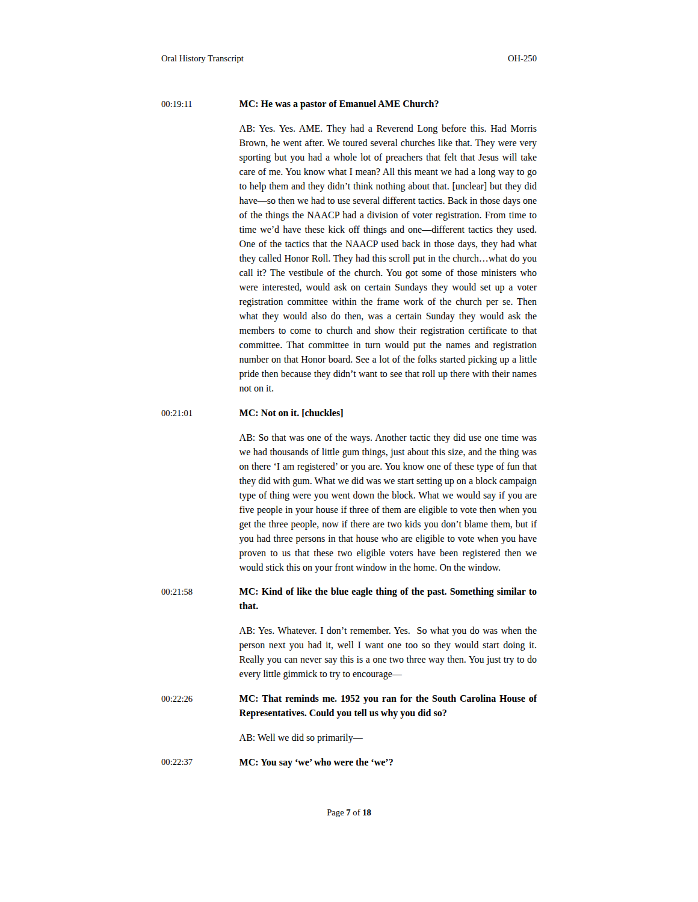Oral History Transcript OH-250
00:19:11
MC: He was a pastor of Emanuel AME Church?
AB: Yes. Yes. AME. They had a Reverend Long before this. Had Morris Brown, he went after. We toured several churches like that. They were very sporting but you had a whole lot of preachers that felt that Jesus will take care of me. You know what I mean? All this meant we had a long way to go to help them and they didn’t think nothing about that. [unclear] but they did have—so then we had to use several different tactics. Back in those days one of the things the NAACP had a division of voter registration. From time to time we’d have these kick off things and one—different tactics they used. One of the tactics that the NAACP used back in those days, they had what they called Honor Roll. They had this scroll put in the church…what do you call it? The vestibule of the church. You got some of those ministers who were interested, would ask on certain Sundays they would set up a voter registration committee within the frame work of the church per se. Then what they would also do then, was a certain Sunday they would ask the members to come to church and show their registration certificate to that committee. That committee in turn would put the names and registration number on that Honor board. See a lot of the folks started picking up a little pride then because they didn’t want to see that roll up there with their names not on it.
00:21:01
MC: Not on it. [chuckles]
AB: So that was one of the ways. Another tactic they did use one time was we had thousands of little gum things, just about this size, and the thing was on there ‘I am registered’ or you are. You know one of these type of fun that they did with gum. What we did was we start setting up on a block campaign type of thing were you went down the block. What we would say if you are five people in your house if three of them are eligible to vote then when you get the three people, now if there are two kids you don’t blame them, but if you had three persons in that house who are eligible to vote when you have proven to us that these two eligible voters have been registered then we would stick this on your front window in the home. On the window.
00:21:58
MC: Kind of like the blue eagle thing of the past. Something similar to that.
AB: Yes. Whatever. I don’t remember. Yes. So what you do was when the person next you had it, well I want one too so they would start doing it. Really you can never say this is a one two three way then. You just try to do every little gimmick to try to encourage—
00:22:26
MC: That reminds me. 1952 you ran for the South Carolina House of Representatives. Could you tell us why you did so?
AB: Well we did so primarily—
00:22:37
MC: You say ‘we’ who were the ‘we’?
Page 7 of 18